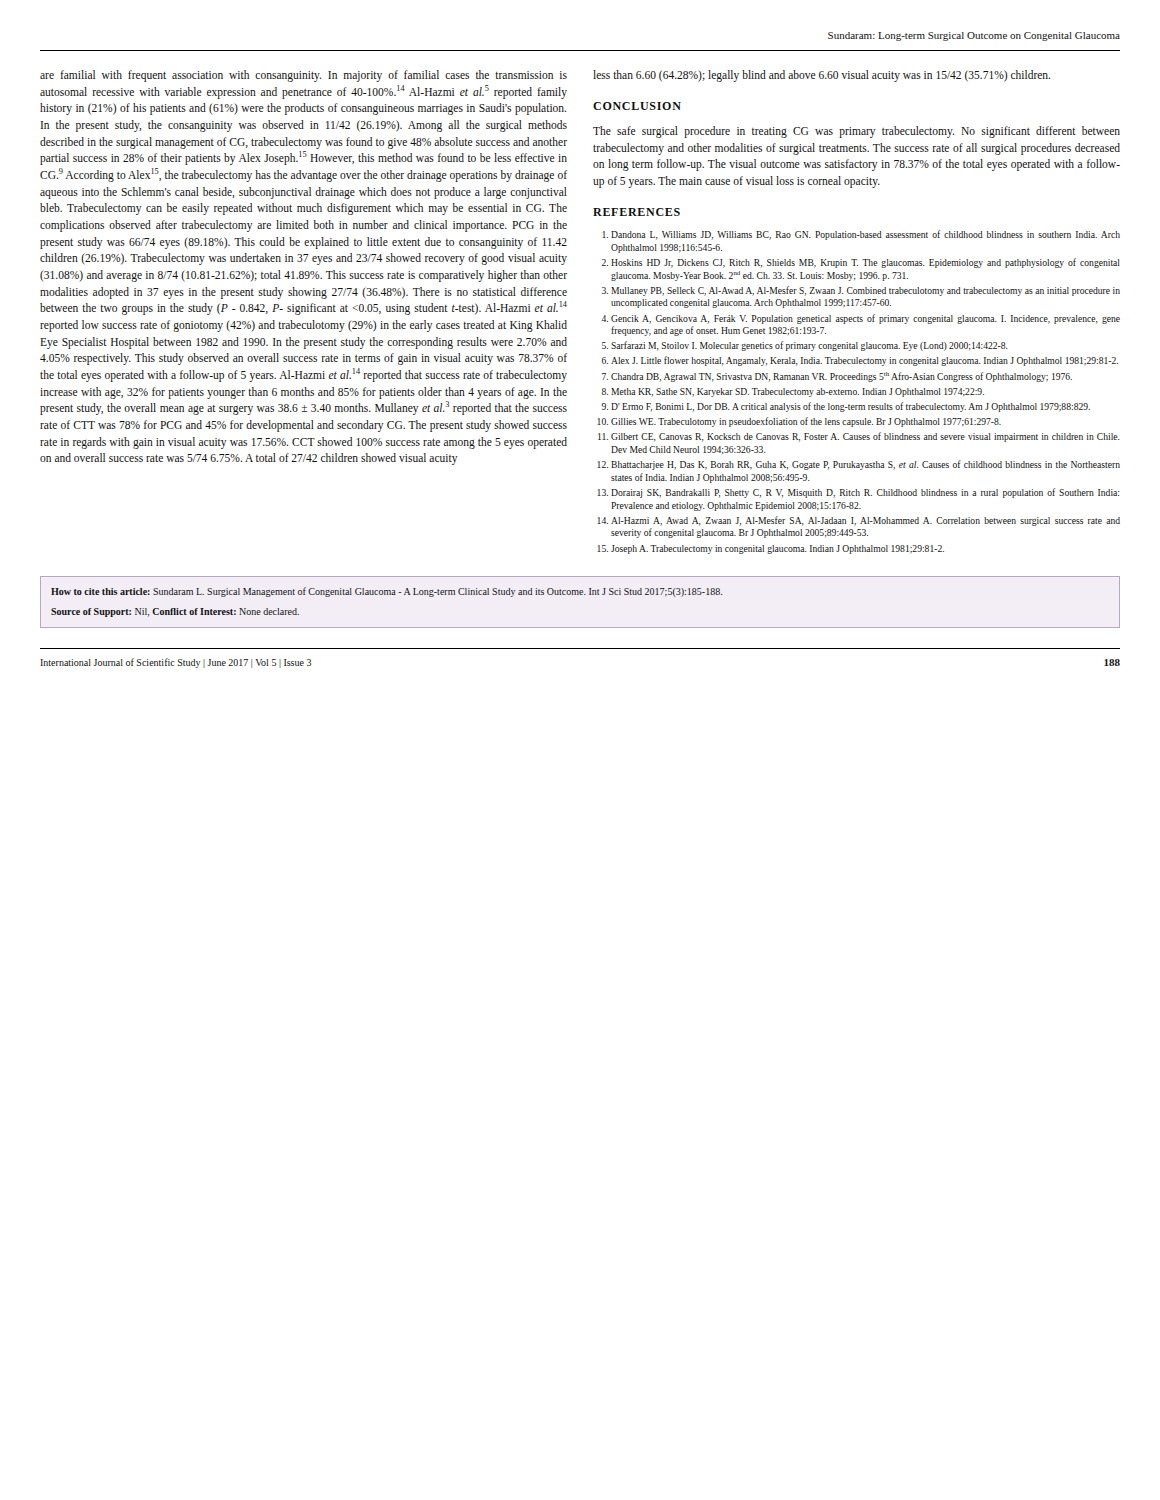Sundaram: Long-term Surgical Outcome on Congenital Glaucoma
are familial with frequent association with consanguinity. In majority of familial cases the transmission is autosomal recessive with variable expression and penetrance of 40-100%.14 Al-Hazmi et al.5 reported family history in (21%) of his patients and (61%) were the products of consanguineous marriages in Saudi's population. In the present study, the consanguinity was observed in 11/42 (26.19%). Among all the surgical methods described in the surgical management of CG, trabeculectomy was found to give 48% absolute success and another partial success in 28% of their patients by Alex Joseph.15 However, this method was found to be less effective in CG.9 According to Alex15, the trabeculectomy has the advantage over the other drainage operations by drainage of aqueous into the Schlemm's canal beside, subconjunctival drainage which does not produce a large conjunctival bleb. Trabeculectomy can be easily repeated without much disfigurement which may be essential in CG. The complications observed after trabeculectomy are limited both in number and clinical importance. PCG in the present study was 66/74 eyes (89.18%). This could be explained to little extent due to consanguinity of 11.42 children (26.19%). Trabeculectomy was undertaken in 37 eyes and 23/74 showed recovery of good visual acuity (31.08%) and average in 8/74 (10.81-21.62%); total 41.89%. This success rate is comparatively higher than other modalities adopted in 37 eyes in the present study showing 27/74 (36.48%). There is no statistical difference between the two groups in the study (P - 0.842, P- significant at <0.05, using student t-test). Al-Hazmi et al.14 reported low success rate of goniotomy (42%) and trabeculotomy (29%) in the early cases treated at King Khalid Eye Specialist Hospital between 1982 and 1990. In the present study the corresponding results were 2.70% and 4.05% respectively. This study observed an overall success rate in terms of gain in visual acuity was 78.37% of the total eyes operated with a follow-up of 5 years. Al-Hazmi et al.14 reported that success rate of trabeculectomy increase with age, 32% for patients younger than 6 months and 85% for patients older than 4 years of age. In the present study, the overall mean age at surgery was 38.6 ± 3.40 months. Mullaney et al.3 reported that the success rate of CTT was 78% for PCG and 45% for developmental and secondary CG. The present study showed success rate in regards with gain in visual acuity was 17.56%. CCT showed 100% success rate among the 5 eyes operated on and overall success rate was 5/74 6.75%. A total of 27/42 children showed visual acuity
less than 6.60 (64.28%); legally blind and above 6.60 visual acuity was in 15/42 (35.71%) children.
Conclusion
The safe surgical procedure in treating CG was primary trabeculectomy. No significant different between trabeculectomy and other modalities of surgical treatments. The success rate of all surgical procedures decreased on long term follow-up. The visual outcome was satisfactory in 78.37% of the total eyes operated with a follow-up of 5 years. The main cause of visual loss is corneal opacity.
References
Dandona L, Williams JD, Williams BC, Rao GN. Population-based assessment of childhood blindness in southern India. Arch Ophthalmol 1998;116:545-6.
Hoskins HD Jr, Dickens CJ, Ritch R, Shields MB, Krupin T. The glaucomas. Epidemiology and pathphysiology of congenital glaucoma. Mosby-Year Book. 2nd ed. Ch. 33. St. Louis: Mosby; 1996. p. 731.
Mullaney PB, Selleck C, Al-Awad A, Al-Mesfer S, Zwaan J. Combined trabeculotomy and trabeculectomy as an initial procedure in uncomplicated congenital glaucoma. Arch Ophthalmol 1999;117:457-60.
Gencik A, Gencikova A, Ferák V. Population genetical aspects of primary congenital glaucoma. I. Incidence, prevalence, gene frequency, and age of onset. Hum Genet 1982;61:193-7.
Sarfarazi M, Stoilov I. Molecular genetics of primary congenital glaucoma. Eye (Lond) 2000;14:422-8.
Alex J. Little flower hospital, Angamaly, Kerala, India. Trabeculectomy in congenital glaucoma. Indian J Ophthalmol 1981;29:81-2.
Chandra DB, Agrawal TN, Srivastva DN, Ramanan VR. Proceedings 5th Afro-Asian Congress of Ophthalmology; 1976.
Metha KR, Sathe SN, Karyekar SD. Trabeculectomy ab-externo. Indian J Ophthalmol 1974;22:9.
D' Ermo F, Bonimi L, Dor DB. A critical analysis of the long-term results of trabeculectomy. Am J Ophthalmol 1979;88:829.
Gillies WE. Trabeculotomy in pseudoexfoliation of the lens capsule. Br J Ophthalmol 1977;61:297-8.
Gilbert CE, Canovas R, Kocksch de Canovas R, Foster A. Causes of blindness and severe visual impairment in children in Chile. Dev Med Child Neurol 1994;36:326-33.
Bhattacharjee H, Das K, Borah RR, Guha K, Gogate P, Purukayastha S, et al. Causes of childhood blindness in the Northeastern states of India. Indian J Ophthalmol 2008;56:495-9.
Dorairaj SK, Bandrakalli P, Shetty C, R V, Misquith D, Ritch R. Childhood blindness in a rural population of Southern India: Prevalence and etiology. Ophthalmic Epidemiol 2008;15:176-82.
Al-Hazmi A, Awad A, Zwaan J, Al-Mesfer SA, Al-Jadaan I, Al-Mohammed A. Correlation between surgical success rate and severity of congenital glaucoma. Br J Ophthalmol 2005;89:449-53.
Joseph A. Trabeculectomy in congenital glaucoma. Indian J Ophthalmol 1981;29:81-2.
How to cite this article: Sundaram L. Surgical Management of Congenital Glaucoma - A Long-term Clinical Study and its Outcome. Int J Sci Stud 2017;5(3):185-188.
Source of Support: Nil, Conflict of Interest: None declared.
International Journal of Scientific Study | June 2017 | Vol 5 | Issue 3
188